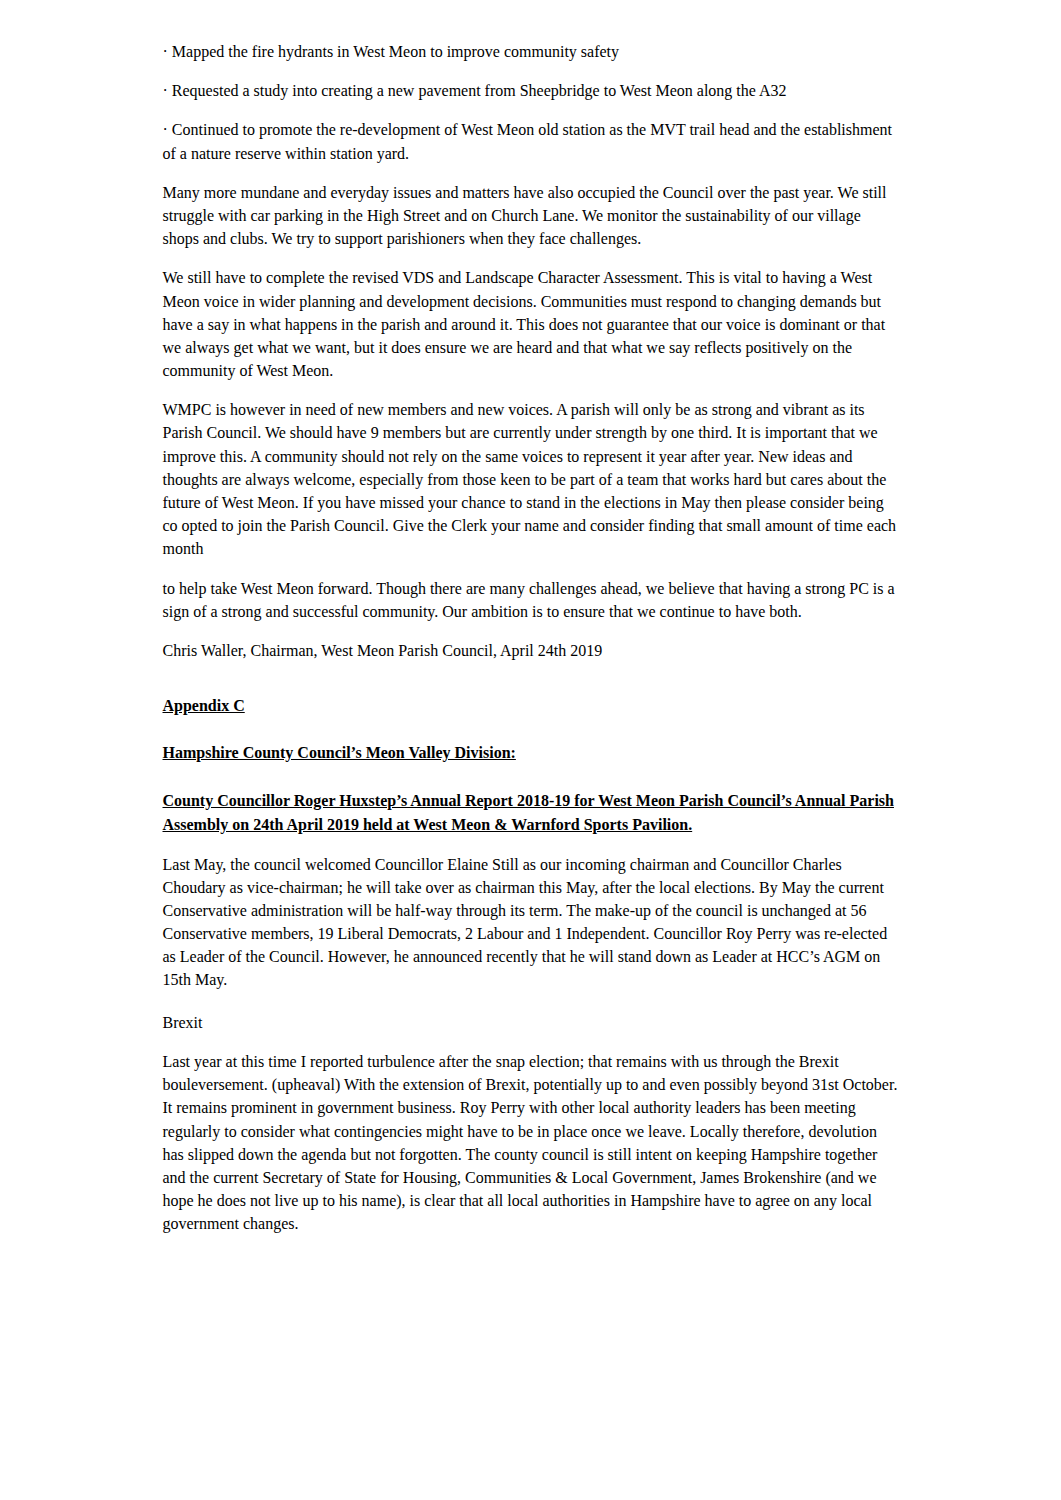· Mapped the fire hydrants in West Meon to improve community safety
· Requested a study into creating a new pavement from Sheepbridge to West Meon along the A32
· Continued to promote the re-development of West Meon old station as the MVT trail head and the establishment of a nature reserve within station yard.
Many more mundane and everyday issues and matters have also occupied the Council over the past year. We still struggle with car parking in the High Street and on Church Lane. We monitor the sustainability of our village shops and clubs. We try to support parishioners when they face challenges.
We still have to complete the revised VDS and Landscape Character Assessment. This is vital to having a West Meon voice in wider planning and development decisions. Communities must respond to changing demands but have a say in what happens in the parish and around it. This does not guarantee that our voice is dominant or that we always get what we want, but it does ensure we are heard and that what we say reflects positively on the community of West Meon.
WMPC is however in need of new members and new voices. A parish will only be as strong and vibrant as its Parish Council. We should have 9 members but are currently under strength by one third. It is important that we improve this. A community should not rely on the same voices to represent it year after year. New ideas and thoughts are always welcome, especially from those keen to be part of a team that works hard but cares about the future of West Meon. If you have missed your chance to stand in the elections in May then please consider being co opted to join the Parish Council. Give the Clerk your name and consider finding that small amount of time each month
to help take West Meon forward. Though there are many challenges ahead, we believe that having a strong PC is a sign of a strong and successful community. Our ambition is to ensure that we continue to have both.
Chris Waller, Chairman, West Meon Parish Council, April 24th 2019
Appendix C
Hampshire County Council’s Meon Valley Division:
County Councillor Roger Huxstep’s Annual Report 2018-19 for West Meon Parish Council’s Annual Parish Assembly on 24th April 2019 held at West Meon & Warnford Sports Pavilion.
Last May, the council welcomed Councillor Elaine Still as our incoming chairman and Councillor Charles Choudary as vice-chairman; he will take over as chairman this May, after the local elections. By May the current Conservative administration will be half-way through its term. The make-up of the council is unchanged at 56 Conservative members, 19 Liberal Democrats, 2 Labour and 1 Independent. Councillor Roy Perry was re-elected as Leader of the Council. However, he announced recently that he will stand down as Leader at HCC’s AGM on 15th May.
Brexit
Last year at this time I reported turbulence after the snap election; that remains with us through the Brexit bouleversement. (upheaval) With the extension of Brexit, potentially up to and even possibly beyond 31st October. It remains prominent in government business. Roy Perry with other local authority leaders has been meeting regularly to consider what contingencies might have to be in place once we leave. Locally therefore, devolution has slipped down the agenda but not forgotten. The county council is still intent on keeping Hampshire together and the current Secretary of State for Housing, Communities & Local Government, James Brokenshire (and we hope he does not live up to his name), is clear that all local authorities in Hampshire have to agree on any local government changes.